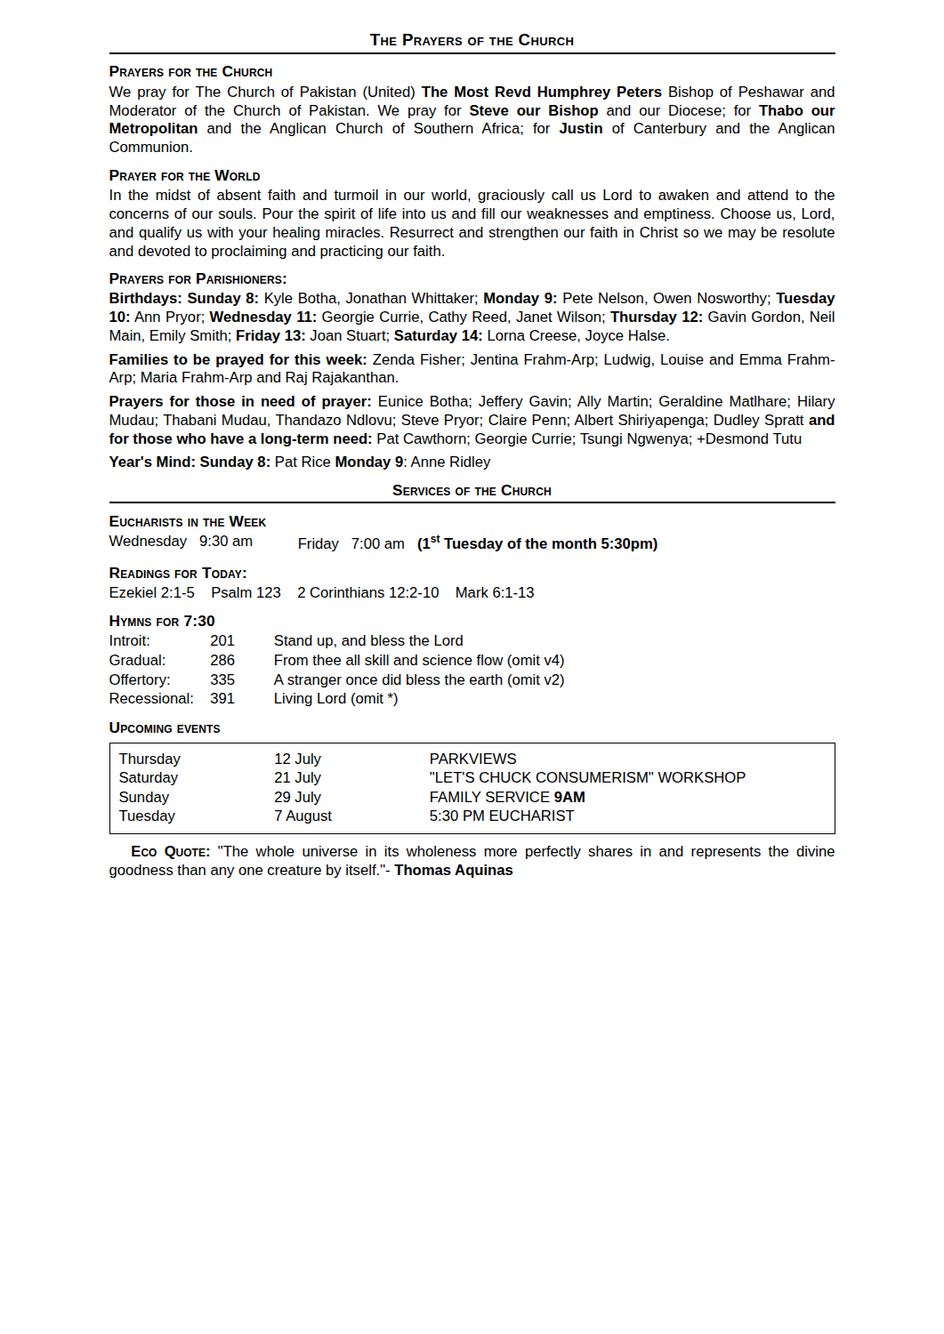The Prayers of the Church
Prayers for the Church
We pray for The Church of Pakistan (United) The Most Revd Humphrey Peters Bishop of Peshawar and Moderator of the Church of Pakistan. We pray for Steve our Bishop and our Diocese; for Thabo our Metropolitan and the Anglican Church of Southern Africa; for Justin of Canterbury and the Anglican Communion.
Prayer for the World
In the midst of absent faith and turmoil in our world, graciously call us Lord to awaken and attend to the concerns of our souls. Pour the spirit of life into us and fill our weaknesses and emptiness. Choose us, Lord, and qualify us with your healing miracles. Resurrect and strengthen our faith in Christ so we may be resolute and devoted to proclaiming and practicing our faith.
Prayers for Parishioners:
Birthdays: Sunday 8: Kyle Botha, Jonathan Whittaker; Monday 9: Pete Nelson, Owen Nosworthy; Tuesday 10: Ann Pryor; Wednesday 11: Georgie Currie, Cathy Reed, Janet Wilson; Thursday 12: Gavin Gordon, Neil Main, Emily Smith; Friday 13: Joan Stuart; Saturday 14: Lorna Creese, Joyce Halse.
Families to be prayed for this week: Zenda Fisher; Jentina Frahm-Arp; Ludwig, Louise and Emma Frahm-Arp; Maria Frahm-Arp and Raj Rajakanthan.
Prayers for those in need of prayer: Eunice Botha; Jeffery Gavin; Ally Martin; Geraldine Matlhare; Hilary Mudau; Thabani Mudau, Thandazo Ndlovu; Steve Pryor; Claire Penn; Albert Shiriyapenga; Dudley Spratt and for those who have a long-term need: Pat Cawthorn; Georgie Currie; Tsungi Ngwenya; +Desmond Tutu
Year's Mind: Sunday 8: Pat Rice Monday 9: Anne Ridley
Services of the Church
Eucharists in the Week
| Wednesday 9:30 am | Friday 7:00 am (1 st Tuesday of the month 5:30pm) |
Readings for Today:
| Ezekiel 2:1-5 | Psalm 123 | 2 Corinthians 12:2-10 | Mark 6:1-13 |
Hymns for 7:30
| Introit: | 201 | Stand up, and bless the Lord |
| Gradual: | 286 | From thee all skill and science flow (omit v4) |
| Offertory: | 335 | A stranger once did bless the earth (omit v2) |
| Recessional: | 391 | Living Lord (omit *) |
Upcoming events
| Thursday | 12 July | PARKVIEWS |
| Saturday | 21 July | "LET'S CHUCK CONSUMERISM" WORKSHOP |
| Sunday | 29 July | FAMILY SERVICE 9AM |
| Tuesday | 7 August | 5:30 PM EUCHARIST |
Eco Quote: "The whole universe in its wholeness more perfectly shares in and represents the divine goodness than any one creature by itself."- Thomas Aquinas